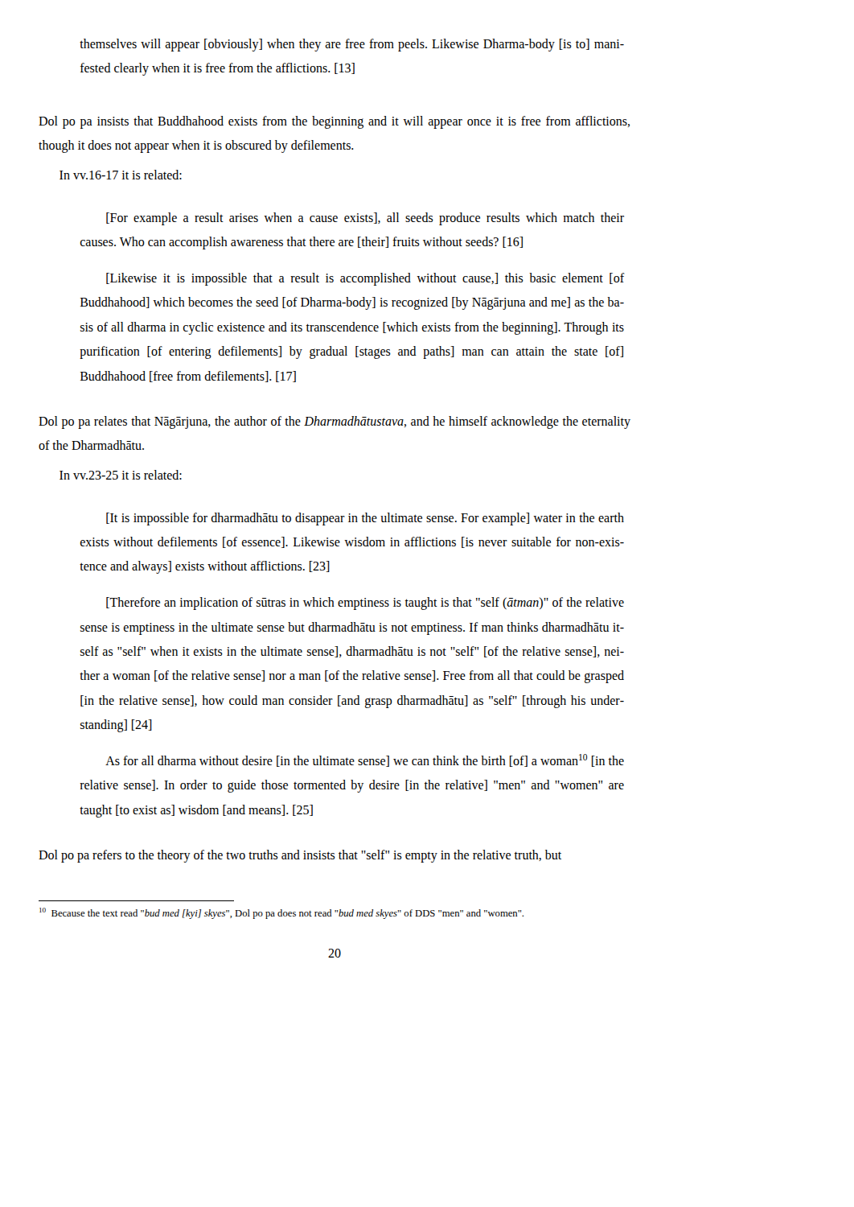themselves will appear [obviously] when they are free from peels. Likewise Dharma-body [is to] manifested clearly when it is free from the afflictions. [13]
Dol po pa insists that Buddhahood exists from the beginning and it will appear once it is free from afflictions, though it does not appear when it is obscured by defilements.
In vv.16-17 it is related:
[For example a result arises when a cause exists], all seeds produce results which match their causes. Who can accomplish awareness that there are [their] fruits without seeds? [16]
[Likewise it is impossible that a result is accomplished without cause,] this basic element [of Buddhahood] which becomes the seed [of Dharma-body] is recognized [by Nāgārjuna and me] as the basis of all dharma in cyclic existence and its transcendence [which exists from the beginning]. Through its purification [of entering defilements] by gradual [stages and paths] man can attain the state [of] Buddhahood [free from defilements]. [17]
Dol po pa relates that Nāgārjuna, the author of the Dharmadhātustava, and he himself acknowledge the eternality of the Dharmadhātu.
In vv.23-25 it is related:
[It is impossible for dharmadhātu to disappear in the ultimate sense. For example] water in the earth exists without defilements [of essence]. Likewise wisdom in afflictions [is never suitable for non-existence and always] exists without afflictions. [23]
[Therefore an implication of sūtras in which emptiness is taught is that "self (ātman)" of the relative sense is emptiness in the ultimate sense but dharmadhātu is not emptiness. If man thinks dharmadhātu itself as "self" when it exists in the ultimate sense], dharmadhātu is not "self" [of the relative sense], neither a woman [of the relative sense] nor a man [of the relative sense]. Free from all that could be grasped [in the relative sense], how could man consider [and grasp dharmadhātu] as "self" [through his understanding] [24]
As for all dharma without desire [in the ultimate sense] we can think the birth [of] a woman10 [in the relative sense]. In order to guide those tormented by desire [in the relative] "men" and "women" are taught [to exist as] wisdom [and means]. [25]
Dol po pa refers to the theory of the two truths and insists that "self" is empty in the relative truth, but
10 Because the text read "bud med [kyi] skyes", Dol po pa does not read "bud med skyes" of DDS "men" and "women".
20